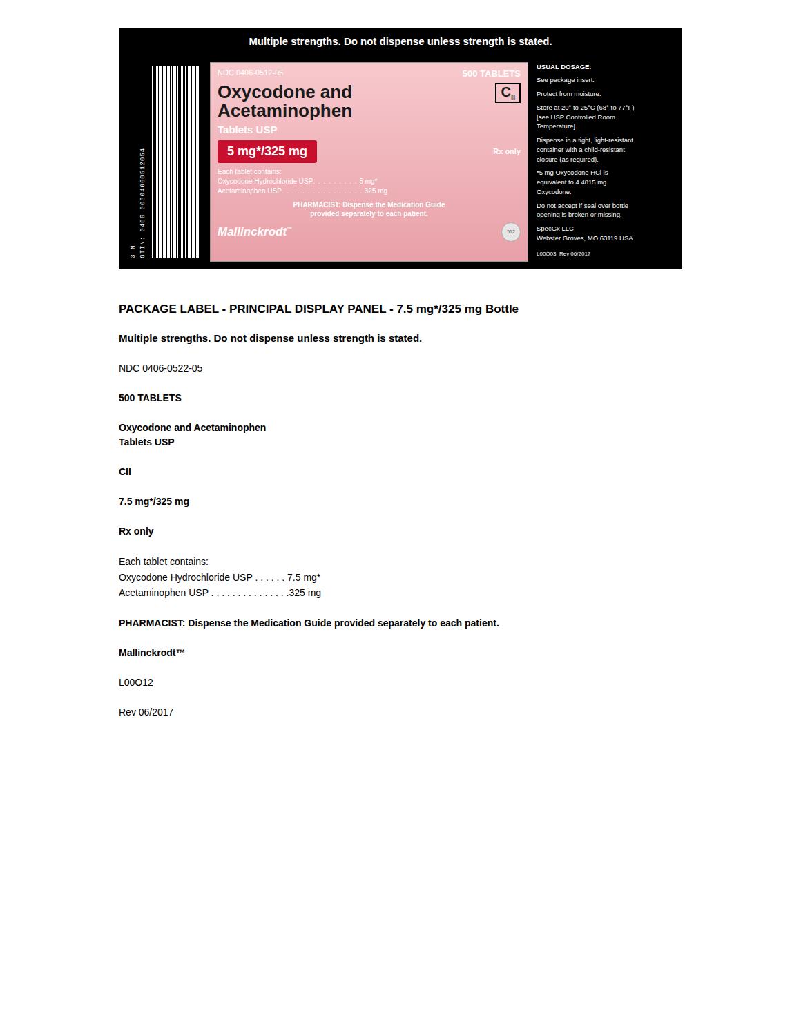Multiple strengths. Do not dispense unless strength is stated.
3 N
GTIN: 0406 00304060512054
NDC 0406-0512-05 500 TABLETS
Oxycodone and
Acetaminophen CII
Tablets USP
5 mg*/325 mg Rx only
Each tablet contains:
Oxycodone Hydrochloride USP. . . . . . . . . 5 mg*
Acetaminophen USP. . . . . . . . . . . . . . . . 325 mg
PHARMACIST: Dispense the Medication Guide
provided separately to each patient.
Mallinckrodt™ 512
USUAL DOSAGE:
See package insert.
Protect from moisture.
Store at 20° to 25°C (68° to 77°F)
[see USP Controlled Room
Temperature].
Dispense in a tight, light-resistant
container with a child-resistant
closure (as required).
*5 mg Oxycodone HCl is
equivalent to 4.4815 mg
Oxycodone.
Do not accept if seal over bottle
opening is broken or missing.
SpecGx LLC
Webster Groves, MO 63119 USA
L00O03 Rev 06/2017
PACKAGE LABEL - PRINCIPAL DISPLAY PANEL - 7.5 mg*/325 mg Bottle
Multiple strengths. Do not dispense unless strength is stated.
NDC 0406-0522-05
500 TABLETS
Oxycodone and Acetaminophen
Tablets USP
CII
7.5 mg*/325 mg
Rx only
Each tablet contains:
Oxycodone Hydrochloride USP . . . . . . 7.5 mg*
Acetaminophen USP . . . . . . . . . . . . . . .325 mg
PHARMACIST: Dispense the Medication Guide provided separately to each patient.
Mallinckrodt™
L00O12
Rev 06/2017